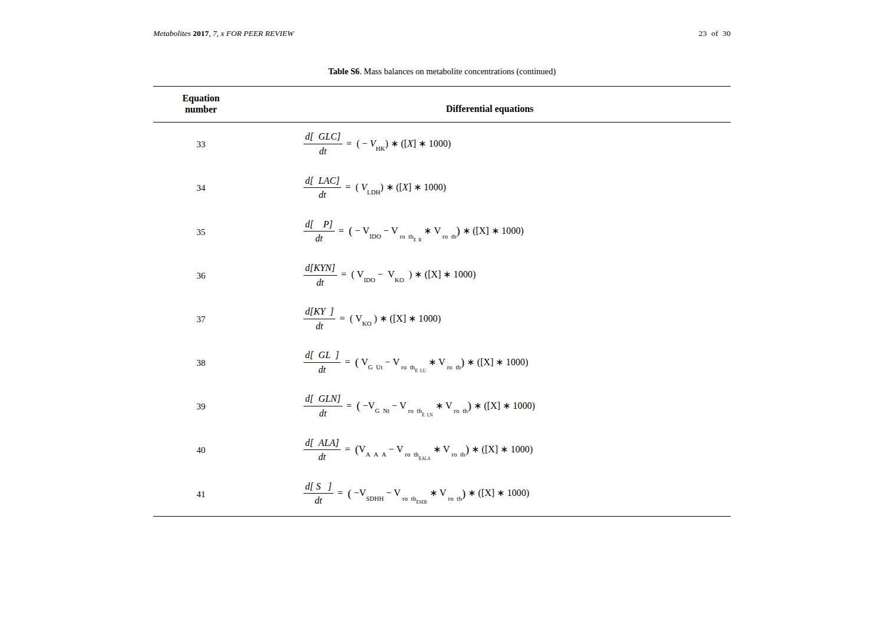Metabolites 2017, 7, x FOR PEER REVIEW
23 of 30
Table S6. Mass balances on metabolite concentrations (continued)
| Equation number | Differential equations |
| --- | --- |
| 33 | d[ GLC] dt = ( − V HK ) ∗ ( [ X ] ∗ 1000 ) |
| 34 | d[ LAC] dt = ( V LDH ) ∗ ( [ X ] ∗ 1000 ) |
| 35 | d[ P] dt = ( − V IDO − V ro th E R ∗ V ro th ) ∗ ( [X] ∗ 1000 ) |
| 36 | d[KYN] dt = ( V IDO − V KO ) ∗ ( [X] ∗ 1000 ) |
| 37 | d[KY ] dt = ( V KO ) ∗ ( [X] ∗ 1000 ) |
| 38 | d[ GL ] dt = ( V G Ut − V ro th E LU ∗ V ro th ) ∗ ( [X] ∗ 1000 ) |
| 39 | d[ GLN] dt = ( −V G Nt − V ro th E LN ∗ V ro th ) ∗ ( [X] ∗ 1000 ) |
| 40 | d[ ALA] dt = ( V A A A − V ro th EALA ∗ V ro th ) ∗ ( [X] ∗ 1000 ) |
| 41 | d[ S ] dt = ( −V SDHH − V ro th ESER ∗ V ro th ) ∗ ( [X] ∗ 1000 ) |